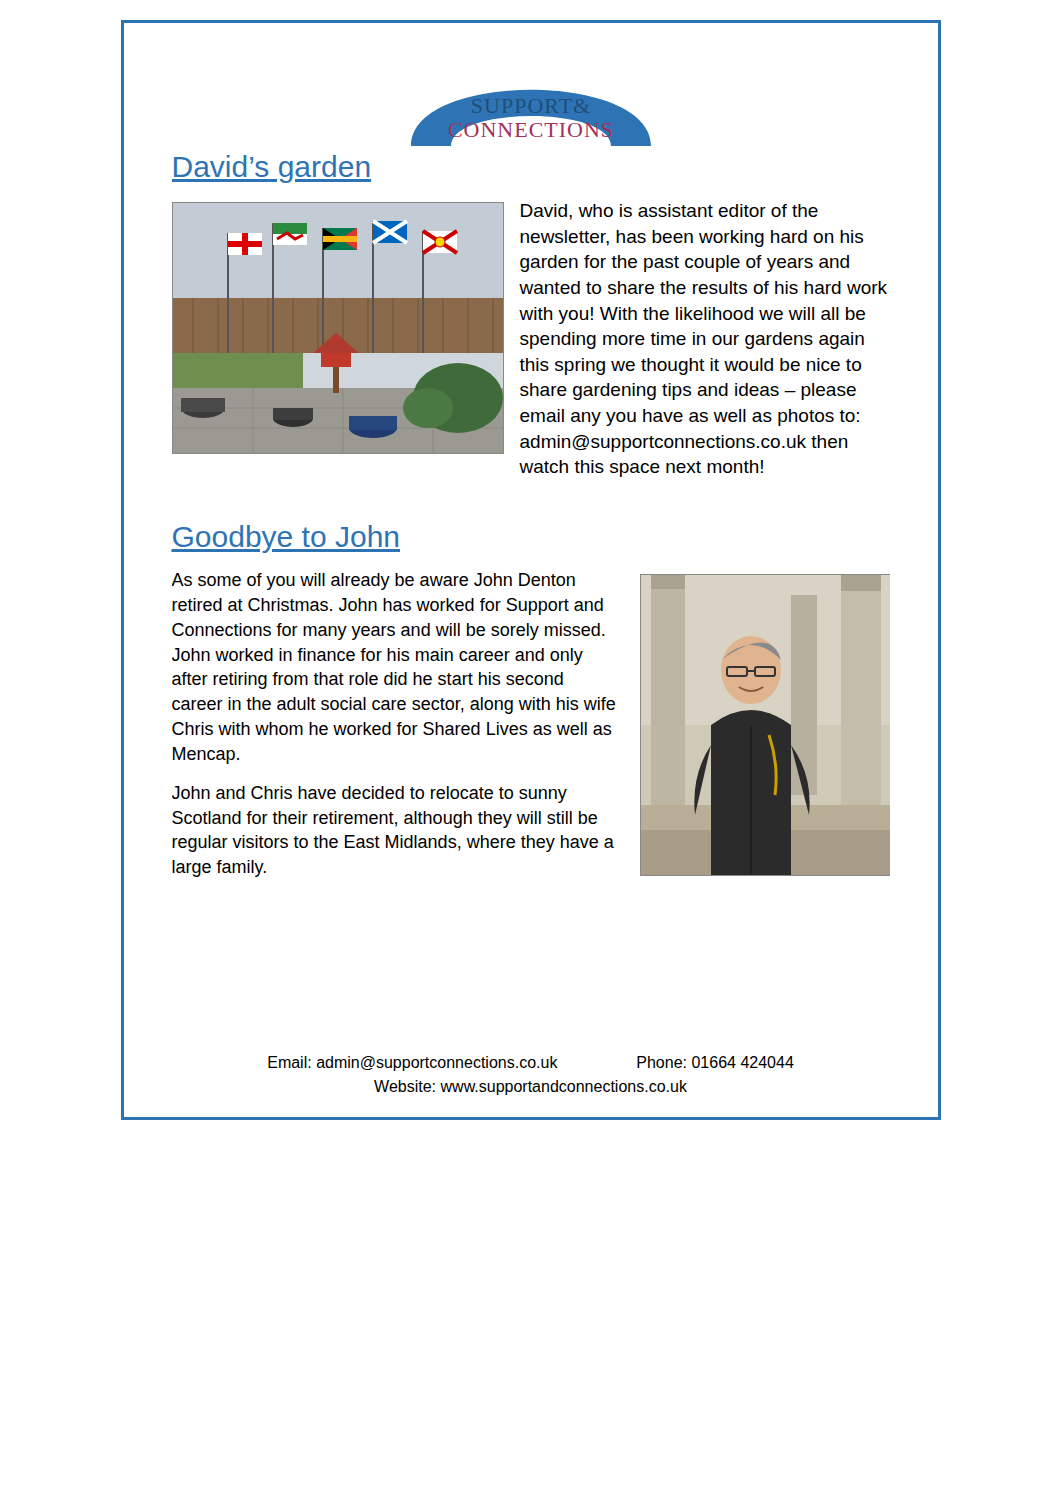SUPPORT& CONNECTIONS
David’s garden
David, who is assistant editor of the newsletter, has been working hard on his garden for the past couple of years and wanted to share the results of his hard work with you! With the likelihood we will all be spending more time in our gardens again this spring we thought it would be nice to share gardening tips and ideas – please email any you have as well as photos to: admin@supportconnections.co.uk then watch this space next month!
Goodbye to John
As some of you will already be aware John Denton retired at Christmas. John has worked for Support and Connections for many years and will be sorely missed. John worked in finance for his main career and only after retiring from that role did he start his second career in the adult social care sector, along with his wife Chris with whom he worked for Shared Lives as well as Mencap.
John and Chris have decided to relocate to sunny Scotland for their retirement, although they will still be regular visitors to the East Midlands, where they have a large family.
Email: admin@supportconnections.co.uk Phone: 01664 424044
Website: www.supportandconnections.co.uk